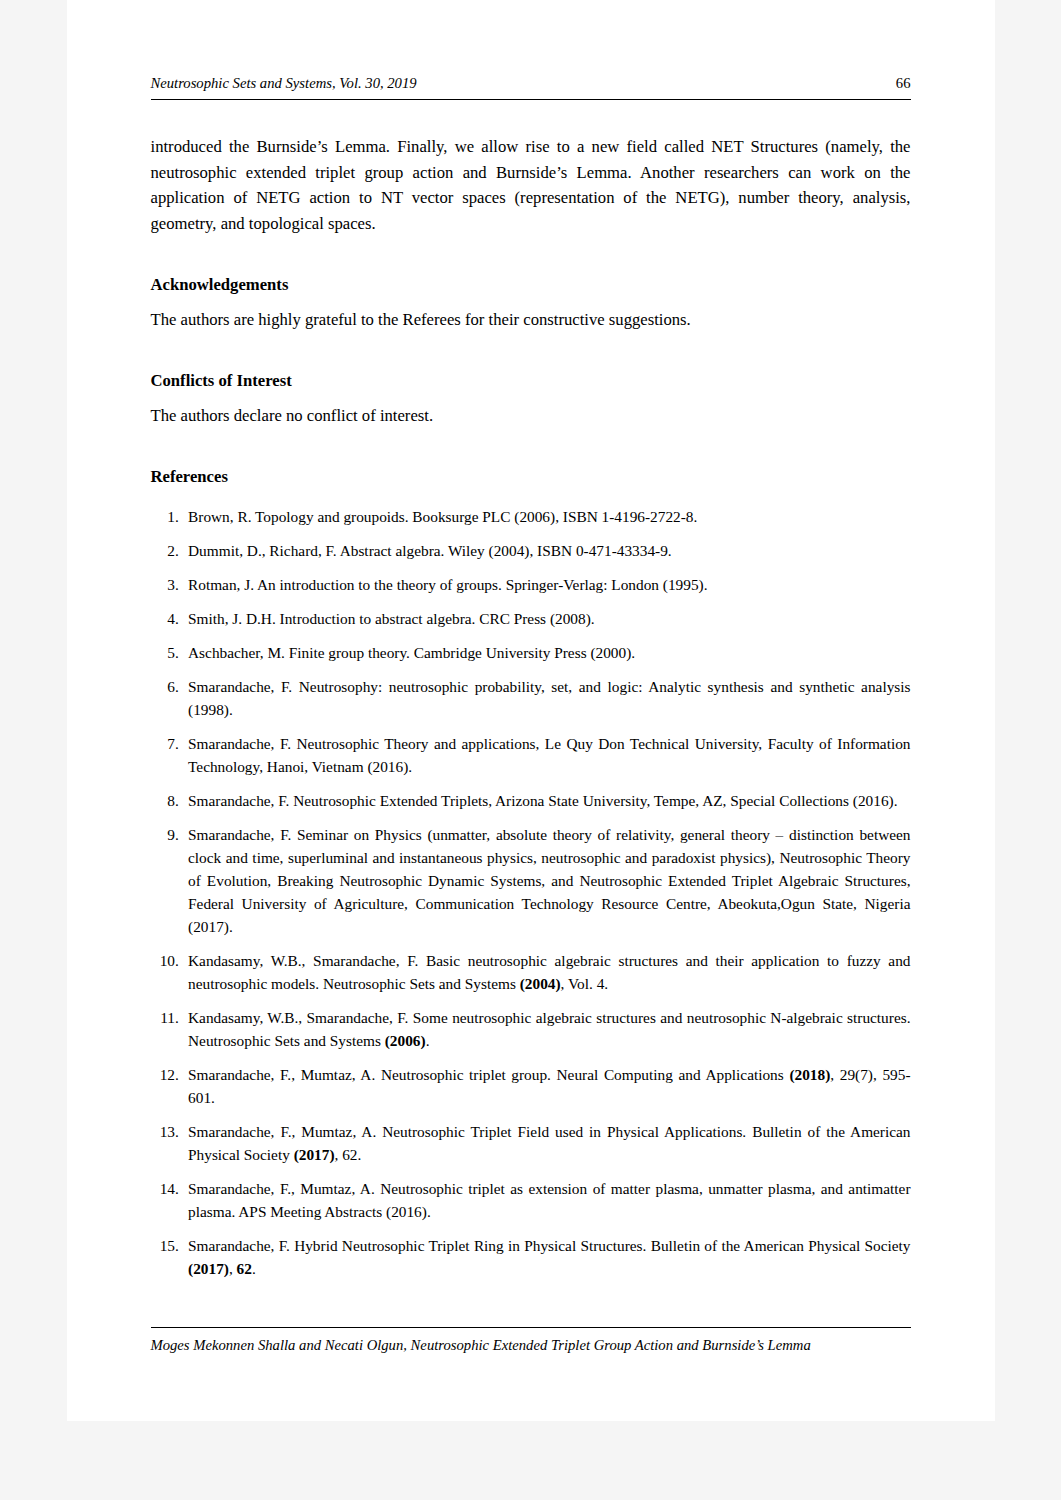Neutrosophic Sets and Systems, Vol. 30, 2019 66
introduced the Burnside’s Lemma. Finally, we allow rise to a new field called NET Structures (namely, the neutrosophic extended triplet group action and Burnside’s Lemma. Another researchers can work on the application of NETG action to NT vector spaces (representation of the NETG), number theory, analysis, geometry, and topological spaces.
Acknowledgements
The authors are highly grateful to the Referees for their constructive suggestions.
Conflicts of Interest
The authors declare no conflict of interest.
References
Brown, R. Topology and groupoids. Booksurge PLC (2006), ISBN 1-4196-2722-8.
Dummit, D., Richard, F. Abstract algebra. Wiley (2004), ISBN 0-471-43334-9.
Rotman, J. An introduction to the theory of groups. Springer-Verlag: London (1995).
Smith, J. D.H. Introduction to abstract algebra. CRC Press (2008).
Aschbacher, M. Finite group theory. Cambridge University Press (2000).
Smarandache, F. Neutrosophy: neutrosophic probability, set, and logic: Analytic synthesis and synthetic analysis (1998).
Smarandache, F. Neutrosophic Theory and applications, Le Quy Don Technical University, Faculty of Information Technology, Hanoi, Vietnam (2016).
Smarandache, F. Neutrosophic Extended Triplets, Arizona State University, Tempe, AZ, Special Collections (2016).
Smarandache, F. Seminar on Physics (unmatter, absolute theory of relativity, general theory – distinction between clock and time, superluminal and instantaneous physics, neutrosophic and paradoxist physics), Neutrosophic Theory of Evolution, Breaking Neutrosophic Dynamic Systems, and Neutrosophic Extended Triplet Algebraic Structures, Federal University of Agriculture, Communication Technology Resource Centre, Abeokuta,Ogun State, Nigeria (2017).
Kandasamy, W.B., Smarandache, F. Basic neutrosophic algebraic structures and their application to fuzzy and neutrosophic models. Neutrosophic Sets and Systems (2004), Vol. 4.
Kandasamy, W.B., Smarandache, F. Some neutrosophic algebraic structures and neutrosophic N-algebraic structures. Neutrosophic Sets and Systems (2006).
Smarandache, F., Mumtaz, A. Neutrosophic triplet group. Neural Computing and Applications (2018), 29(7), 595-601.
Smarandache, F., Mumtaz, A. Neutrosophic Triplet Field used in Physical Applications. Bulletin of the American Physical Society (2017), 62.
Smarandache, F., Mumtaz, A. Neutrosophic triplet as extension of matter plasma, unmatter plasma, and antimatter plasma. APS Meeting Abstracts (2016).
Smarandache, F. Hybrid Neutrosophic Triplet Ring in Physical Structures. Bulletin of the American Physical Society (2017), 62.
Moges Mekonnen Shalla and Necati Olgun, Neutrosophic Extended Triplet Group Action and Burnside’s Lemma